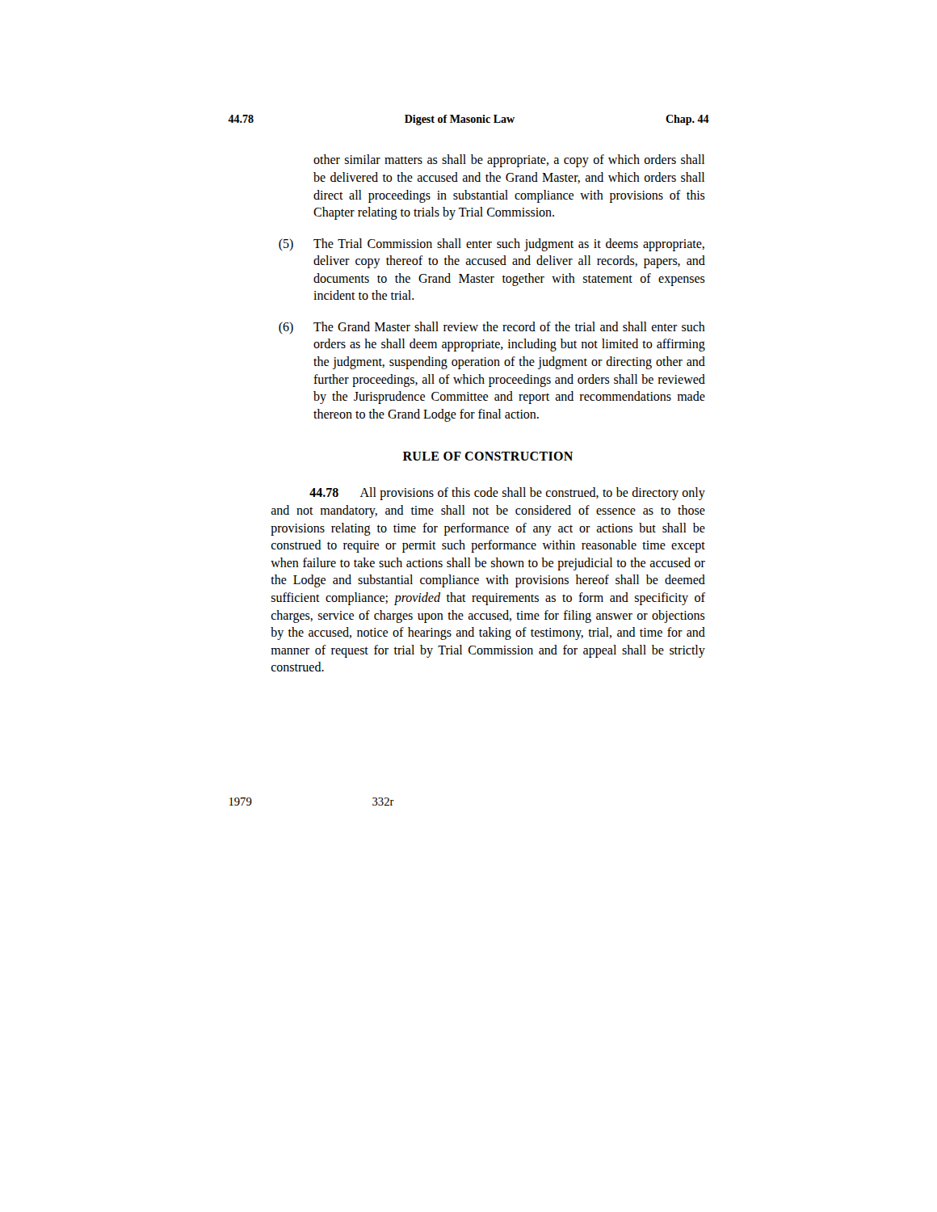44.78 Digest of Masonic Law Chap. 44
other similar matters as shall be appropriate, a copy of which orders shall be delivered to the accused and the Grand Master, and which orders shall direct all proceedings in substantial compliance with provisions of this Chapter relating to trials by Trial Commission.
(5)
The Trial Commission shall enter such judgment as it deems appropriate, deliver copy thereof to the accused and deliver all records, papers, and documents to the Grand Master together with statement of expenses incident to the trial.
(6)
The Grand Master shall review the record of the trial and shall enter such orders as he shall deem appropriate, including but not limited to affirming the judgment, suspending operation of the judgment or directing other and further proceedings, all of which proceedings and orders shall be reviewed by the Jurisprudence Committee and report and recommendations made thereon to the Grand Lodge for final action.
RULE OF CONSTRUCTION
44.78 All provisions of this code shall be construed, to be directory only and not mandatory, and time shall not be considered of essence as to those provisions relating to time for performance of any act or actions but shall be construed to require or permit such performance within reasonable time except when failure to take such actions shall be shown to be prejudicial to the accused or the Lodge and substantial compliance with provisions hereof shall be deemed sufficient compliance; provided that requirements as to form and specificity of charges, service of charges upon the accused, time for filing answer or objections by the accused, notice of hearings and taking of testimony, trial, and time for and manner of request for trial by Trial Commission and for appeal shall be strictly construed.
1979 332r